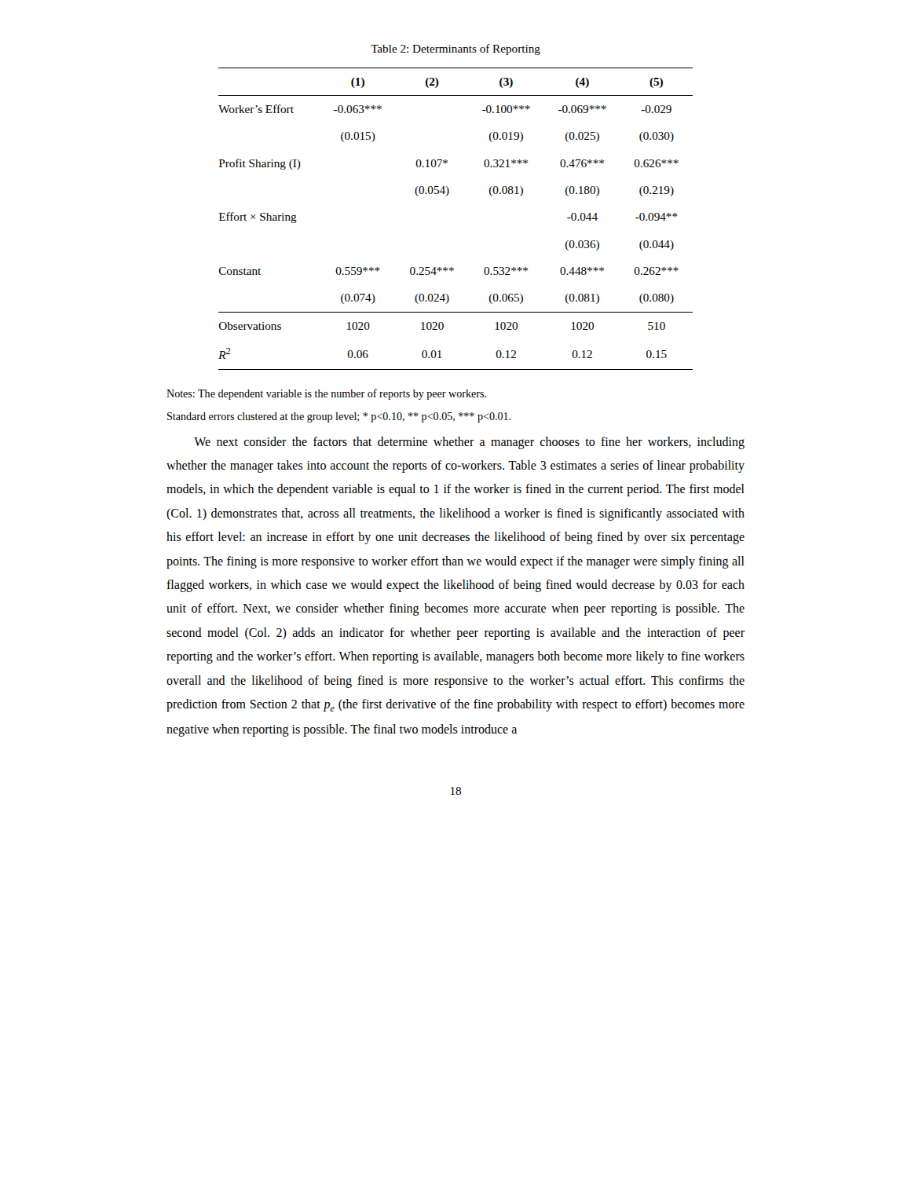Table 2: Determinants of Reporting
| | (1) | (2) | (3) | (4) | (5) |
| --- | --- | --- | --- | --- | --- |
| Worker’s Effort | -0.063*** | | -0.100*** | -0.069*** | -0.029 |
| | (0.015) | | (0.019) | (0.025) | (0.030) |
| Profit Sharing (I) | | 0.107* | 0.321*** | 0.476*** | 0.626*** |
| | | (0.054) | (0.081) | (0.180) | (0.219) |
| Effort × Sharing | | | | -0.044 | -0.094** |
| | | | | (0.036) | (0.044) |
| Constant | 0.559*** | 0.254*** | 0.532*** | 0.448*** | 0.262*** |
| | (0.074) | (0.024) | (0.065) | (0.081) | (0.080) |
| Observations | 1020 | 1020 | 1020 | 1020 | 510 |
| R 2 | 0.06 | 0.01 | 0.12 | 0.12 | 0.15 |
Notes: The dependent variable is the number of reports by peer workers.
Standard errors clustered at the group level; * p<0.10, ** p<0.05, *** p<0.01.
We next consider the factors that determine whether a manager chooses to fine her workers, including whether the manager takes into account the reports of co-workers. Table 3 estimates a series of linear probability models, in which the dependent variable is equal to 1 if the worker is fined in the current period. The first model (Col. 1) demonstrates that, across all treatments, the likelihood a worker is fined is significantly associated with his effort level: an increase in effort by one unit decreases the likelihood of being fined by over six percentage points. The fining is more responsive to worker effort than we would expect if the manager were simply fining all flagged workers, in which case we would expect the likelihood of being fined would decrease by 0.03 for each unit of effort. Next, we consider whether fining becomes more accurate when peer reporting is possible. The second model (Col. 2) adds an indicator for whether peer reporting is available and the interaction of peer reporting and the worker’s effort. When reporting is available, managers both become more likely to fine workers overall and the likelihood of being fined is more responsive to the worker’s actual effort. This confirms the prediction from Section 2 that pe (the first derivative of the fine probability with respect to effort) becomes more negative when reporting is possible. The final two models introduce a
18